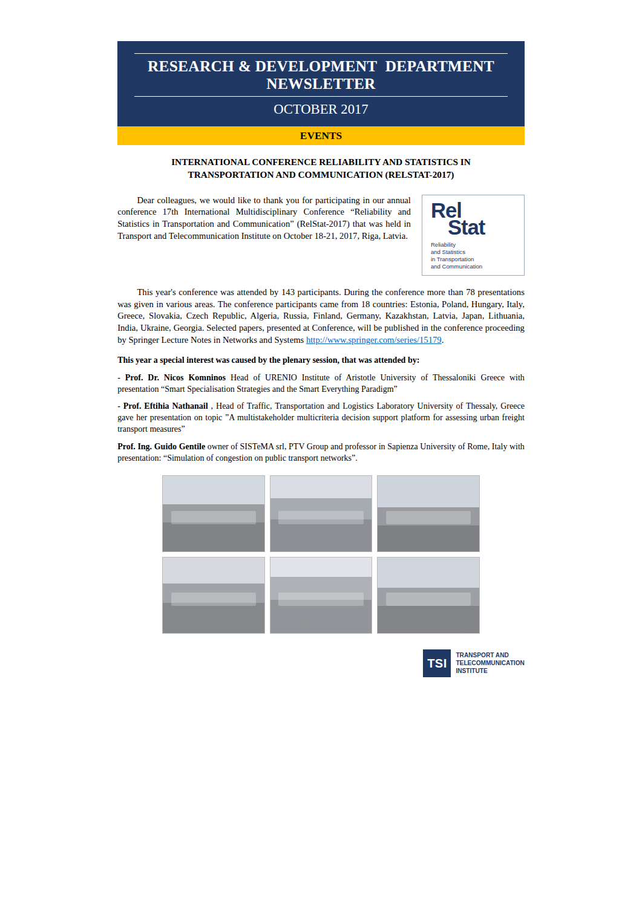RESEARCH & DEVELOPMENT DEPARTMENT
NEWSLETTER
OCTOBER 2017
EVENTS
INTERNATIONAL CONFERENCE RELIABILITY AND STATISTICS IN
TRANSPORTATION AND COMMUNICATION (RELSTAT-2017)
Dear colleagues, we would like to thank you for participating in our annual conference 17th International Multidisciplinary Conference “Reliability and Statistics in Transportation and Communication” (RelStat-2017) that was held in Transport and Telecommunication Institute on October 18-21, 2017, Riga, Latvia.
Rel Stat
Reliability
and Statistics
in Transportation
and Communication
This year's conference was attended by 143 participants. During the conference more than 78 presentations was given in various areas. The conference participants came from 18 countries: Estonia, Poland, Hungary, Italy, Greece, Slovakia, Czech Republic, Algeria, Russia, Finland, Germany, Kazakhstan, Latvia, Japan, Lithuania, India, Ukraine, Georgia. Selected papers, presented at Conference, will be published in the conference proceeding by Springer Lecture Notes in Networks and Systems http://www.springer.com/series/15179.
This year a special interest was caused by the plenary session, that was attended by:
- Prof. Dr. Nicos Komninos Head of URENIO Institute of Aristotle University of Thessaloniki Greece with presentation “Smart Specialisation Strategies and the Smart Everything Paradigm”
- Prof. Eftihia Nathanail , Head of Traffic, Transportation and Logistics Laboratory University of Thessaly, Greece gave her presentation on topic ”A multistakeholder multicriteria decision support platform for assessing urban freight transport measures”
Prof. Ing. Guido Gentile owner of SISTeMA srl, PTV Group and professor in Sapienza University of Rome, Italy with presentation: “Simulation of congestion on public transport networks”.
TSI
Transport and
Telecommunication
Institute